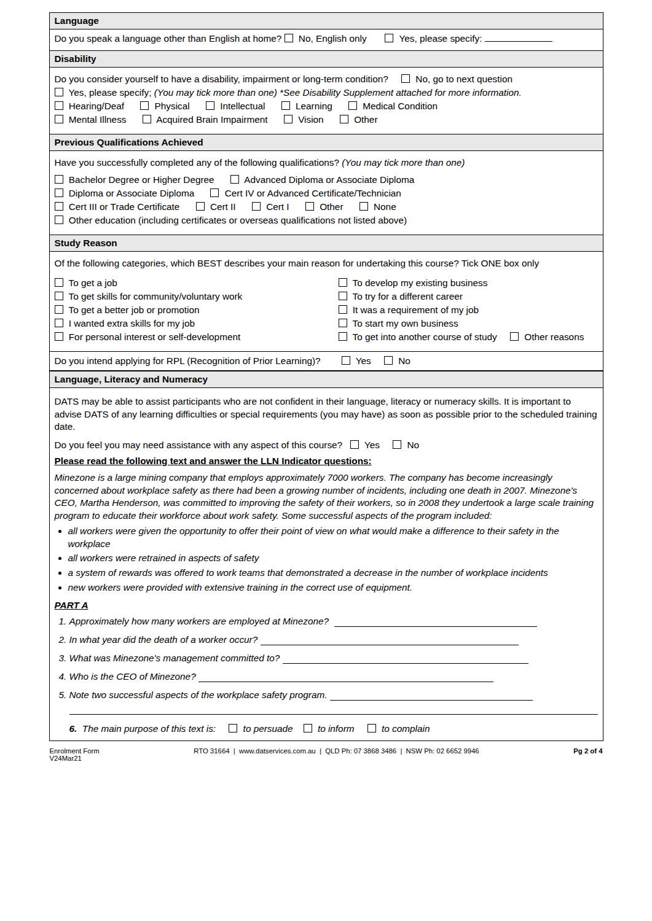Language
Do you speak a language other than English at home? No, English only Yes, please specify:
Disability
Do you consider yourself to have a disability, impairment or long-term condition? No, go to next question
Yes, please specify; (You may tick more than one) *See Disability Supplement attached for more information.
Hearing/Deaf Physical Intellectual Learning Medical Condition
Mental Illness Acquired Brain Impairment Vision Other
Previous Qualifications Achieved
Have you successfully completed any of the following qualifications? (You may tick more than one)
Bachelor Degree or Higher Degree Advanced Diploma or Associate Diploma
Diploma or Associate Diploma Cert IV or Advanced Certificate/Technician
Cert III or Trade Certificate Cert II Cert I Other None
Other education (including certificates or overseas qualifications not listed above)
Study Reason
Of the following categories, which BEST describes your main reason for undertaking this course? Tick ONE box only
To get a job
To get skills for community/voluntary work
To get a better job or promotion
I wanted extra skills for my job
For personal interest or self-development
To develop my existing business
To try for a different career
It was a requirement of my job
To start my own business
To get into another course of study Other reasons
Do you intend applying for RPL (Recognition of Prior Learning)? Yes No
Language, Literacy and Numeracy
DATS may be able to assist participants who are not confident in their language, literacy or numeracy skills. It is important to advise DATS of any learning difficulties or special requirements (you may have) as soon as possible prior to the scheduled training date.
Do you feel you may need assistance with any aspect of this course? Yes No
Please read the following text and answer the LLN Indicator questions:
Minezone is a large mining company that employs approximately 7000 workers. The company has become increasingly concerned about workplace safety as there had been a growing number of incidents, including one death in 2007. Minezone's CEO, Martha Henderson, was committed to improving the safety of their workers, so in 2008 they undertook a large scale training program to educate their workforce about work safety. Some successful aspects of the program included:
all workers were given the opportunity to offer their point of view on what would make a difference to their safety in the workplace
all workers were retrained in aspects of safety
a system of rewards was offered to work teams that demonstrated a decrease in the number of workplace incidents
new workers were provided with extensive training in the correct use of equipment.
PART A
Approximately how many workers are employed at Minezone?
In what year did the death of a worker occur?
What was Minezone's management committed to?
Who is the CEO of Minezone?
Note two successful aspects of the workplace safety program.
6. The main purpose of this text is: to persuade to inform to complain
Enrolment Form
V24Mar21
RTO 31664 | www.datservices.com.au | QLD Ph: 07 3868 3486 | NSW Ph: 02 6652 9946
Pg 2 of 4